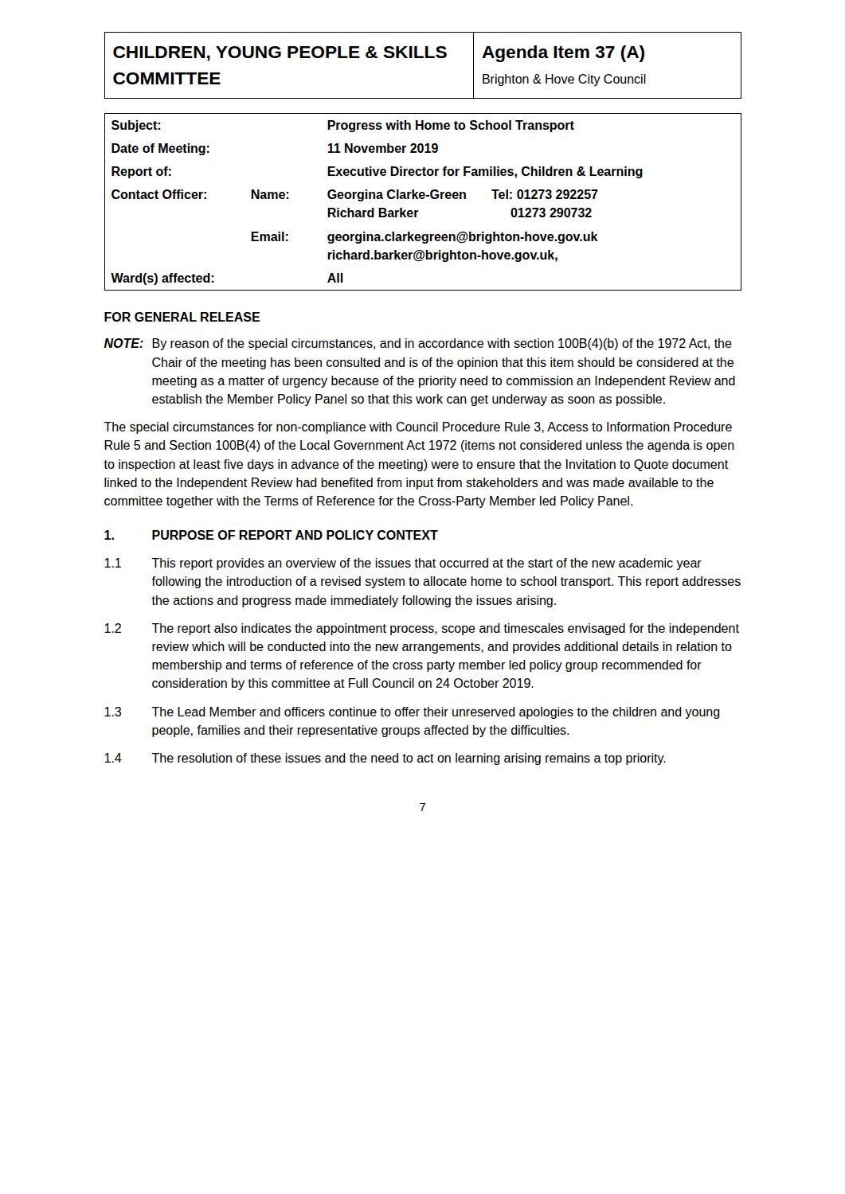| CHILDREN, YOUNG PEOPLE & SKILLS COMMITTEE | Agenda Item 37 (A) Brighton & Hove City Council |
| Subject: | | Progress with Home to School Transport |
| Date of Meeting: | | 11 November 2019 |
| Report of: | | Executive Director for Families, Children & Learning |
| Contact Officer: | Name: | Georgina Clarke-Green Tel: 01273 292257 Richard Barker 01273 290732 |
| | Email: | georgina.clarkegreen@brighton-hove.gov.uk richard.barker@brighton-hove.gov.uk , |
| Ward(s) affected: | | All |
FOR GENERAL RELEASE
NOTE:
By reason of the special circumstances, and in accordance with section 100B(4)(b) of the 1972 Act, the Chair of the meeting has been consulted and is of the opinion that this item should be considered at the meeting as a matter of urgency because of the priority need to commission an Independent Review and establish the Member Policy Panel so that this work can get underway as soon as possible.
The special circumstances for non-compliance with Council Procedure Rule 3, Access to Information Procedure Rule 5 and Section 100B(4) of the Local Government Act 1972 (items not considered unless the agenda is open to inspection at least five days in advance of the meeting) were to ensure that the Invitation to Quote document linked to the Independent Review had benefited from input from stakeholders and was made available to the committee together with the Terms of Reference for the Cross-Party Member led Policy Panel.
1. PURPOSE OF REPORT AND POLICY CONTEXT
1.1 This report provides an overview of the issues that occurred at the start of the new academic year following the introduction of a revised system to allocate home to school transport. This report addresses the actions and progress made immediately following the issues arising.
1.2 The report also indicates the appointment process, scope and timescales envisaged for the independent review which will be conducted into the new arrangements, and provides additional details in relation to membership and terms of reference of the cross party member led policy group recommended for consideration by this committee at Full Council on 24 October 2019.
1.3 The Lead Member and officers continue to offer their unreserved apologies to the children and young people, families and their representative groups affected by the difficulties.
1.4 The resolution of these issues and the need to act on learning arising remains a top priority.
7